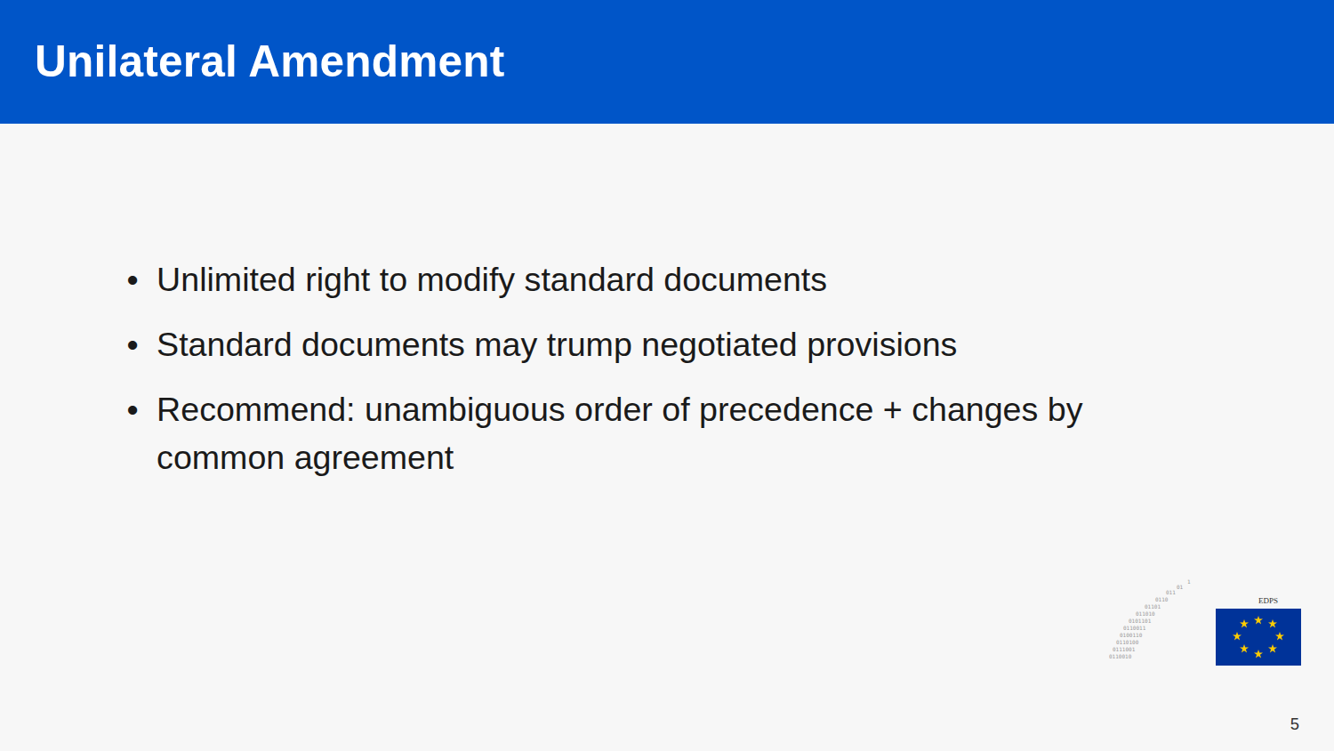Unilateral Amendment
Unlimited right to modify standard documents
Standard documents may trump negotiated provisions
Recommend: unambiguous order of precedence + changes by common agreement
0110010 0111001 0110100 0100110 0110011 0101101 011010 01101 0110 011 01 1 EDPS
5